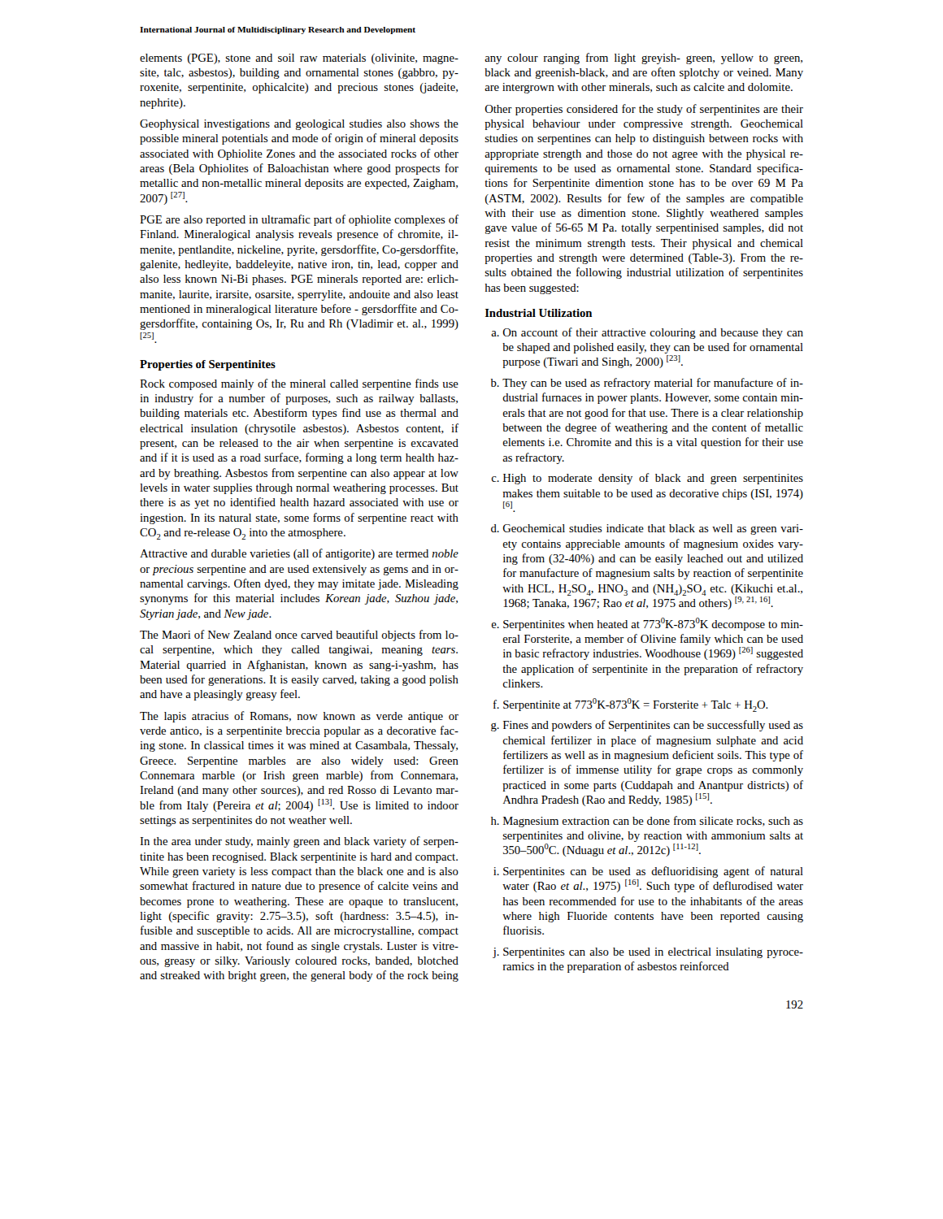International Journal of Multidisciplinary Research and Development
elements (PGE), stone and soil raw materials (olivinite, magnesite, talc, asbestos), building and ornamental stones (gabbro, pyroxenite, serpentinite, ophicalcite) and precious stones (jadeite, nephrite).
Geophysical investigations and geological studies also shows the possible mineral potentials and mode of origin of mineral deposits associated with Ophiolite Zones and the associated rocks of other areas (Bela Ophiolites of Baloachistan where good prospects for metallic and non-metallic mineral deposits are expected, Zaigham, 2007) [27].
PGE are also reported in ultramafic part of ophiolite complexes of Finland. Mineralogical analysis reveals presence of chromite, ilmenite, pentlandite, nickeline, pyrite, gersdorffite, Co-gersdorffite, galenite, hedleyite, baddeleyite, native iron, tin, lead, copper and also less known Ni-Bi phases. PGE minerals reported are: erlichmanite, laurite, irarsite, osarsite, sperrylite, andouite and also least mentioned in mineralogical literature before - gersdorffite and Co-gersdorffite, containing Os, Ir, Ru and Rh (Vladimir et. al., 1999) [25].
Properties of Serpentinites
Rock composed mainly of the mineral called serpentine finds use in industry for a number of purposes, such as railway ballasts, building materials etc. Abestiform types find use as thermal and electrical insulation (chrysotile asbestos). Asbestos content, if present, can be released to the air when serpentine is excavated and if it is used as a road surface, forming a long term health hazard by breathing. Asbestos from serpentine can also appear at low levels in water supplies through normal weathering processes. But there is as yet no identified health hazard associated with use or ingestion. In its natural state, some forms of serpentine react with CO2 and re-release O2 into the atmosphere.
Attractive and durable varieties (all of antigorite) are termed noble or precious serpentine and are used extensively as gems and in ornamental carvings. Often dyed, they may imitate jade. Misleading synonyms for this material includes Korean jade, Suzhou jade, Styrian jade, and New jade.
The Maori of New Zealand once carved beautiful objects from local serpentine, which they called tangiwai, meaning tears. Material quarried in Afghanistan, known as sang-i-yashm, has been used for generations. It is easily carved, taking a good polish and have a pleasingly greasy feel.
The lapis atracius of Romans, now known as verde antique or verde antico, is a serpentinite breccia popular as a decorative facing stone. In classical times it was mined at Casambala, Thessaly, Greece. Serpentine marbles are also widely used: Green Connemara marble (or Irish green marble) from Connemara, Ireland (and many other sources), and red Rosso di Levanto marble from Italy (Pereira et al; 2004) [13]. Use is limited to indoor settings as serpentinites do not weather well.
In the area under study, mainly green and black variety of serpentinite has been recognised. Black serpentinite is hard and compact. While green variety is less compact than the black one and is also somewhat fractured in nature due to presence of calcite veins and becomes prone to weathering. These are opaque to translucent, light (specific gravity: 2.75–3.5), soft (hardness: 3.5–4.5), infusible and susceptible to acids. All are microcrystalline, compact and massive in habit, not found as single crystals. Luster is vitreous, greasy or silky. Variously coloured rocks, banded, blotched and streaked with bright green, the general body of the rock being any colour ranging from light greyish- green, yellow to green, black and greenish-black, and are often splotchy or veined. Many are intergrown with other minerals, such as calcite and dolomite.
Other properties considered for the study of serpentinites are their physical behaviour under compressive strength. Geochemical studies on serpentines can help to distinguish between rocks with appropriate strength and those do not agree with the physical requirements to be used as ornamental stone. Standard specifications for Serpentinite dimention stone has to be over 69 M Pa (ASTM, 2002). Results for few of the samples are compatible with their use as dimention stone. Slightly weathered samples gave value of 56-65 M Pa. totally serpentinised samples, did not resist the minimum strength tests. Their physical and chemical properties and strength were determined (Table-3). From the results obtained the following industrial utilization of serpentinites has been suggested:
Industrial Utilization
On account of their attractive colouring and because they can be shaped and polished easily, they can be used for ornamental purpose (Tiwari and Singh, 2000) [23].
They can be used as refractory material for manufacture of industrial furnaces in power plants. However, some contain minerals that are not good for that use. There is a clear relationship between the degree of weathering and the content of metallic elements i.e. Chromite and this is a vital question for their use as refractory.
High to moderate density of black and green serpentinites makes them suitable to be used as decorative chips (ISI, 1974) [6].
Geochemical studies indicate that black as well as green variety contains appreciable amounts of magnesium oxides varying from (32-40%) and can be easily leached out and utilized for manufacture of magnesium salts by reaction of serpentinite with HCL, H2SO4, HNO3 and (NH4)2SO4 etc. (Kikuchi et.al., 1968; Tanaka, 1967; Rao et al, 1975 and others) [9, 21, 16].
Serpentinites when heated at 7730K-8730K decompose to mineral Forsterite, a member of Olivine family which can be used in basic refractory industries. Woodhouse (1969) [26] suggested the application of serpentinite in the preparation of refractory clinkers.
Serpentinite at 7730K-8730K = Forsterite + Talc + H2O.
Fines and powders of Serpentinites can be successfully used as chemical fertilizer in place of magnesium sulphate and acid fertilizers as well as in magnesium deficient soils. This type of fertilizer is of immense utility for grape crops as commonly practiced in some parts (Cuddapah and Anantpur districts) of Andhra Pradesh (Rao and Reddy, 1985) [15].
Magnesium extraction can be done from silicate rocks, such as serpentinites and olivine, by reaction with ammonium salts at 350–5000C. (Nduagu et al., 2012c) [11-12].
Serpentinites can be used as defluoridising agent of natural water (Rao et al., 1975) [16]. Such type of deflurodised water has been recommended for use to the inhabitants of the areas where high Fluoride contents have been reported causing fluorisis.
Serpentinites can also be used in electrical insulating pyroceramics in the preparation of asbestos reinforced
192